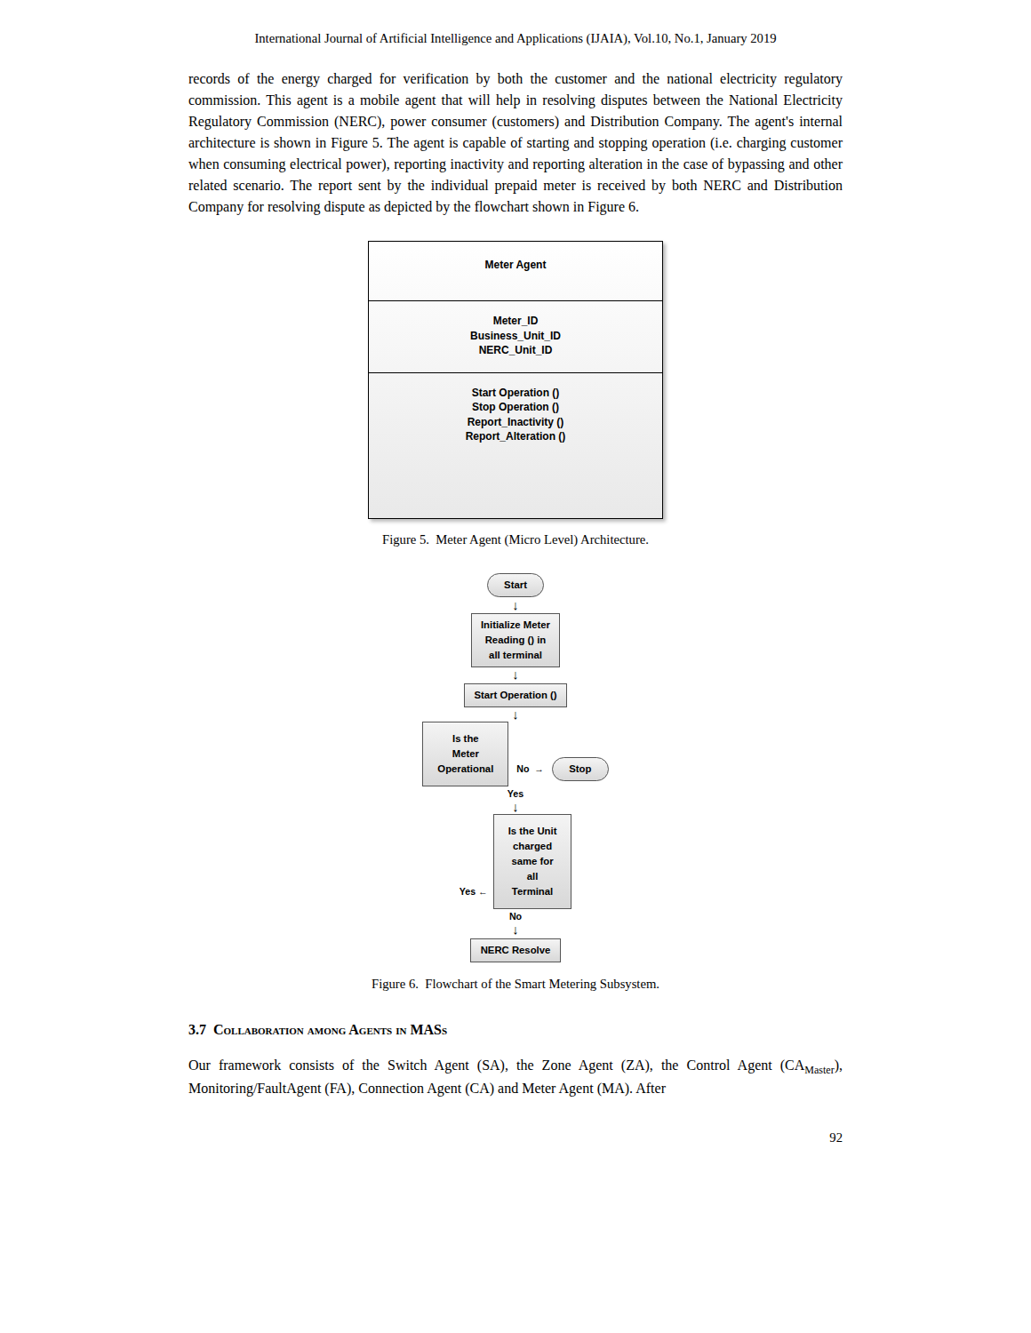International Journal of Artificial Intelligence and Applications (IJAIA), Vol.10, No.1, January 2019
records of the energy charged for verification by both the customer and the national electricity regulatory commission. This agent is a mobile agent that will help in resolving disputes between the National Electricity Regulatory Commission (NERC), power consumer (customers) and Distribution Company. The agent's internal architecture is shown in Figure 5. The agent is capable of starting and stopping operation (i.e. charging customer when consuming electrical power), reporting inactivity and reporting alteration in the case of bypassing and other related scenario. The report sent by the individual prepaid meter is received by both NERC and Distribution Company for resolving dispute as depicted by the flowchart shown in Figure 6.
Meter Agent
Meter_ID
Business_Unit_ID
NERC_Unit_ID
Start Operation ()
Stop Operation ()
Report_Inactivity ()
Report_Alteration ()
Figure 5. Meter Agent (Micro Level) Architecture.
Start
↓
Initialize Meter
Reading () in
all terminal
↓
Start Operation ()
↓
Is the
Meter
Operational No → Stop
Yes
↓
Yes ← Is the Unit
charged
same for
all
Terminal
No
↓
NERC Resolve
Figure 6. Flowchart of the Smart Metering Subsystem.
3.7 Collaboration among Agents in MASs
Our framework consists of the Switch Agent (SA), the Zone Agent (ZA), the Control Agent (CAMaster), Monitoring/FaultAgent (FA), Connection Agent (CA) and Meter Agent (MA). After
92